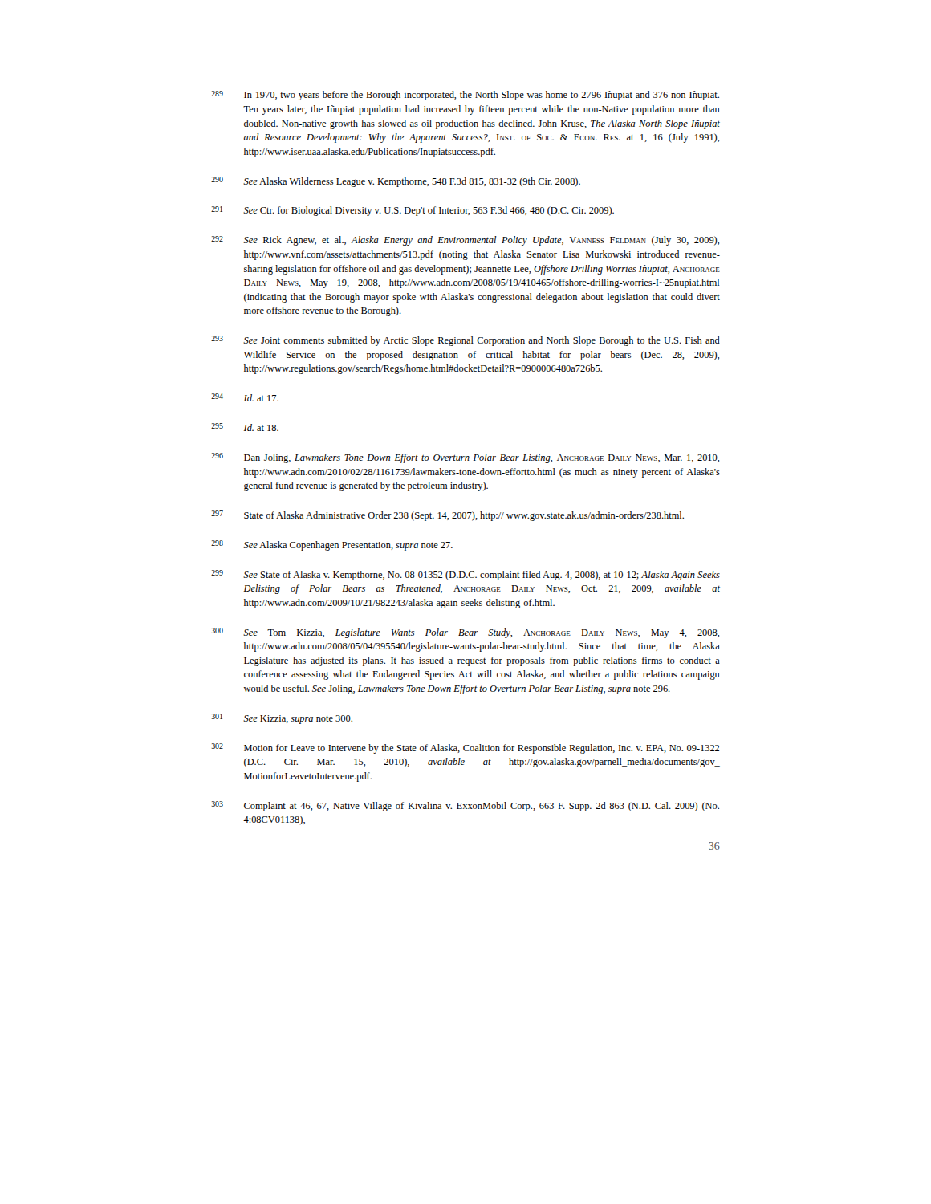289
In 1970, two years before the Borough incorporated, the North Slope was home to 2796 Iñupiat and 376 non-Iñupiat. Ten years later, the Iñupiat population had increased by fifteen percent while the non-Native population more than doubled. Non-native growth has slowed as oil production has declined. John Kruse, The Alaska North Slope Iñupiat and Resource Development: Why the Apparent Success?, Inst. of Soc. & Econ. Res. at 1, 16 (July 1991), http://www.iser.uaa.alaska.edu/Publications/Inupiatsuccess.pdf.
290
See Alaska Wilderness League v. Kempthorne, 548 F.3d 815, 831-32 (9th Cir. 2008).
291
See Ctr. for Biological Diversity v. U.S. Dep't of Interior, 563 F.3d 466, 480 (D.C. Cir. 2009).
292
See Rick Agnew, et al., Alaska Energy and Environmental Policy Update, Vanness Feldman (July 30, 2009), http://www.vnf.com/assets/attachments/513.pdf (noting that Alaska Senator Lisa Murkowski introduced revenue-sharing legislation for offshore oil and gas development); Jeannette Lee, Offshore Drilling Worries Iñupiat, Anchorage Daily News, May 19, 2008, http://www.adn.com/2008/05/19/410465/offshore-drilling-worries-I~25nupiat.html (indicating that the Borough mayor spoke with Alaska's congressional delegation about legislation that could divert more offshore revenue to the Borough).
293
See Joint comments submitted by Arctic Slope Regional Corporation and North Slope Borough to the U.S. Fish and Wildlife Service on the proposed designation of critical habitat for polar bears (Dec. 28, 2009), http://www.regulations.gov/search/Regs/home.html#docketDetail?R=0900006480a726b5.
294
Id. at 17.
295
Id. at 18.
296
Dan Joling, Lawmakers Tone Down Effort to Overturn Polar Bear Listing, Anchorage Daily News, Mar. 1, 2010, http://www.adn.com/2010/02/28/1161739/lawmakers-tone-down-effortto.html (as much as ninety percent of Alaska's general fund revenue is generated by the petroleum industry).
297
State of Alaska Administrative Order 238 (Sept. 14, 2007), http:// www.gov.state.ak.us/admin-orders/238.html.
298
See Alaska Copenhagen Presentation, supra note 27.
299
See State of Alaska v. Kempthorne, No. 08-01352 (D.D.C. complaint filed Aug. 4, 2008), at 10-12; Alaska Again Seeks Delisting of Polar Bears as Threatened, Anchorage Daily News, Oct. 21, 2009, available at http://www.adn.com/2009/10/21/982243/alaska-again-seeks-delisting-of.html.
300
See Tom Kizzia, Legislature Wants Polar Bear Study, Anchorage Daily News, May 4, 2008, http://www.adn.com/2008/05/04/395540/legislature-wants-polar-bear-study.html. Since that time, the Alaska Legislature has adjusted its plans. It has issued a request for proposals from public relations firms to conduct a conference assessing what the Endangered Species Act will cost Alaska, and whether a public relations campaign would be useful. See Joling, Lawmakers Tone Down Effort to Overturn Polar Bear Listing, supra note 296.
301
See Kizzia, supra note 300.
302
Motion for Leave to Intervene by the State of Alaska, Coalition for Responsible Regulation, Inc. v. EPA, No. 09-1322 (D.C. Cir. Mar. 15, 2010), available at http://gov.alaska.gov/parnell_media/documents/gov_ MotionforLeavetoIntervene.pdf.
303
Complaint at 46, 67, Native Village of Kivalina v. ExxonMobil Corp., 663 F. Supp. 2d 863 (N.D. Cal. 2009) (No. 4:08CV01138),
36